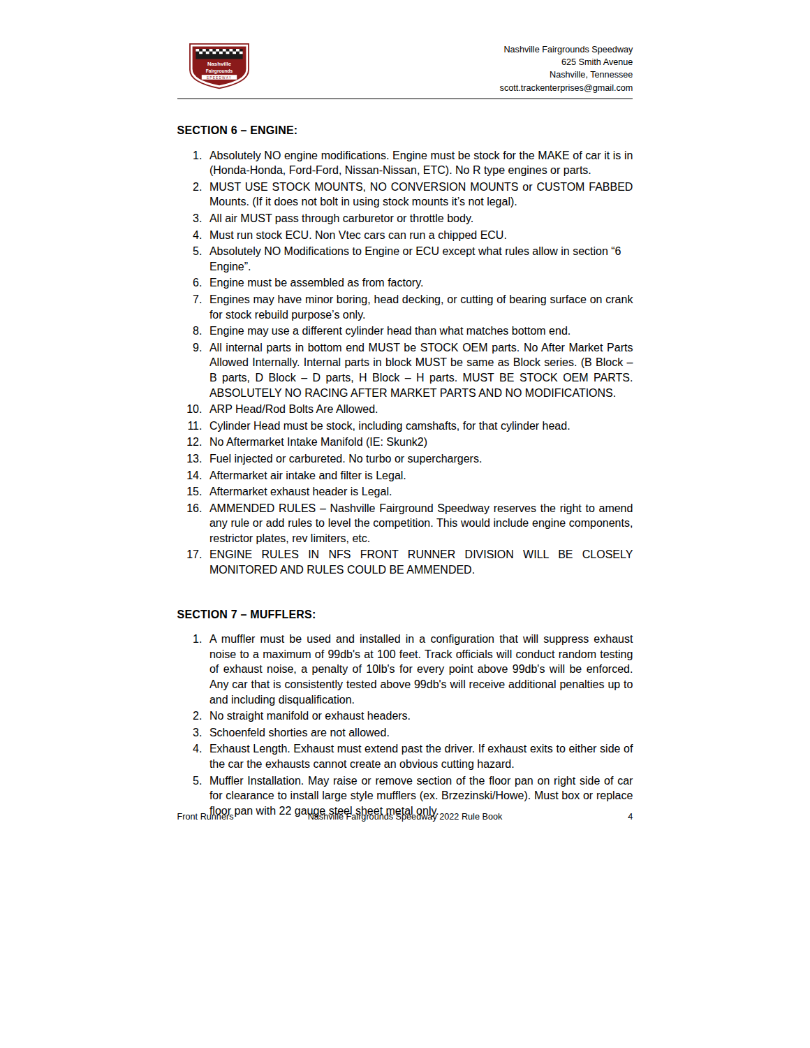Nashville Fairgrounds SPEEDWAY
Nashville Fairgrounds Speedway
625 Smith Avenue
Nashville, Tennessee
scott.trackenterprises@gmail.com
SECTION 6 – ENGINE:
Absolutely NO engine modifications. Engine must be stock for the MAKE of car it is in (Honda-Honda, Ford-Ford, Nissan-Nissan, ETC). No R type engines or parts.
MUST USE STOCK MOUNTS, NO CONVERSION MOUNTS or CUSTOM FABBED Mounts. (If it does not bolt in using stock mounts it’s not legal).
All air MUST pass through carburetor or throttle body.
Must run stock ECU. Non Vtec cars can run a chipped ECU.
Absolutely NO Modifications to Engine or ECU except what rules allow in section “6 Engine”.
Engine must be assembled as from factory.
Engines may have minor boring, head decking, or cutting of bearing surface on crank for stock rebuild purpose’s only.
Engine may use a different cylinder head than what matches bottom end.
All internal parts in bottom end MUST be STOCK OEM parts. No After Market Parts Allowed Internally. Internal parts in block MUST be same as Block series. (B Block – B parts, D Block – D parts, H Block – H parts. MUST BE STOCK OEM PARTS. ABSOLUTELY NO RACING AFTER MARKET PARTS AND NO MODIFICATIONS.
ARP Head/Rod Bolts Are Allowed.
Cylinder Head must be stock, including camshafts, for that cylinder head.
No Aftermarket Intake Manifold (IE: Skunk2)
Fuel injected or carbureted. No turbo or superchargers.
Aftermarket air intake and filter is Legal.
Aftermarket exhaust header is Legal.
AMMENDED RULES – Nashville Fairground Speedway reserves the right to amend any rule or add rules to level the competition. This would include engine components, restrictor plates, rev limiters, etc.
ENGINE RULES IN NFS FRONT RUNNER DIVISION WILL BE CLOSELY MONITORED AND RULES COULD BE AMMENDED.
SECTION 7 – MUFFLERS:
A muffler must be used and installed in a configuration that will suppress exhaust noise to a maximum of 99db's at 100 feet. Track officials will conduct random testing of exhaust noise, a penalty of 10lb's for every point above 99db's will be enforced. Any car that is consistently tested above 99db's will receive additional penalties up to and including disqualification.
No straight manifold or exhaust headers.
Schoenfeld shorties are not allowed.
Exhaust Length. Exhaust must extend past the driver. If exhaust exits to either side of the car the exhausts cannot create an obvious cutting hazard.
Muffler Installation. May raise or remove section of the floor pan on right side of car for clearance to install large style mufflers (ex. Brzezinski/Howe). Must box or replace floor pan with 22 gauge steel sheet metal only.
Front Runners
Nashville Fairgrounds Speedway 2022 Rule Book
4